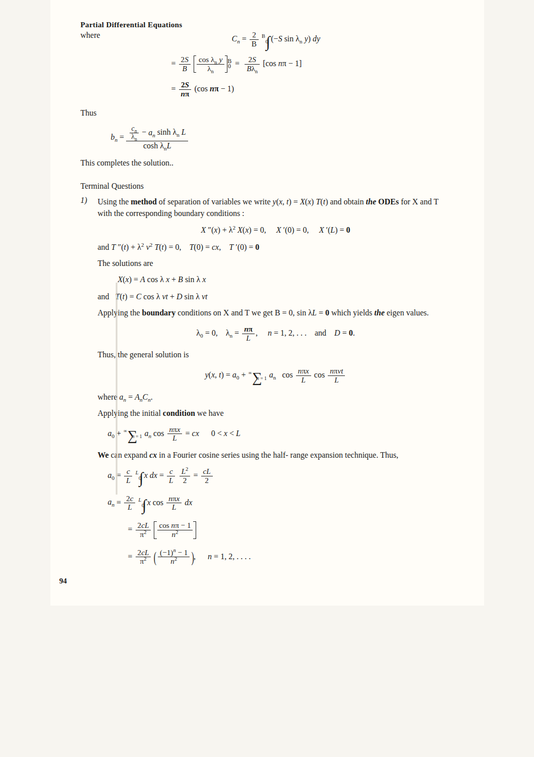Partial Differential Equations
where
Cn = 2 B B ∫ 0 (−S sin λn y) dy
= 2S B cos λn y λn B0 = 2S Bλn [cos nπ − 1]
= 2S nπ (cos nπ − 1)
Thus
bn = cn λn − an sinh λn L cosh λnL
This completes the solution..
Terminal Questions
1)
Using the method of separation of variables we write y(x, t) = X(x) T(t) and obtain the ODEs for X and T with the corresponding boundary conditions :
X ″(x) + λ2 X(x) = 0, X ′(0) = 0, X ′(L) = 0
and T ″(t) + λ2 v2 T(t) = 0, T(0) = cx, T ′(0) = 0
The solutions are
X(x) = A cos λ x + B sin λ x
and T(t) = C cos λ vt + D sin λ vt
Applying the boundary conditions on X and T we get B = 0, sin λL = 0 which yields the eigen values.
λ0 = 0, λn = nπ L, n = 1, 2, . . . and D = 0.
Thus, the general solution is
y(x, t) = a0 + ∞ ∑ n = 1 an cos nπx L cos nπvt L
where an = AnCn.
Applying the initial condition we have
a0 + ∞ ∑ n = 1 an cos nπx L = cx 0 < x < L
We can expand cx in a Fourier cosine series using the half- range expansion technique. Thus,
a0 = cL L ∫ 0 x dx = cL L22 = cL 2
an = 2c L L ∫ 0 x cos nπx L dx
= 2cL π2 cos nπ − 1 n2
= 2cL π2 (−1)n − 1 n2 , n = 1, 2, . . . .
94